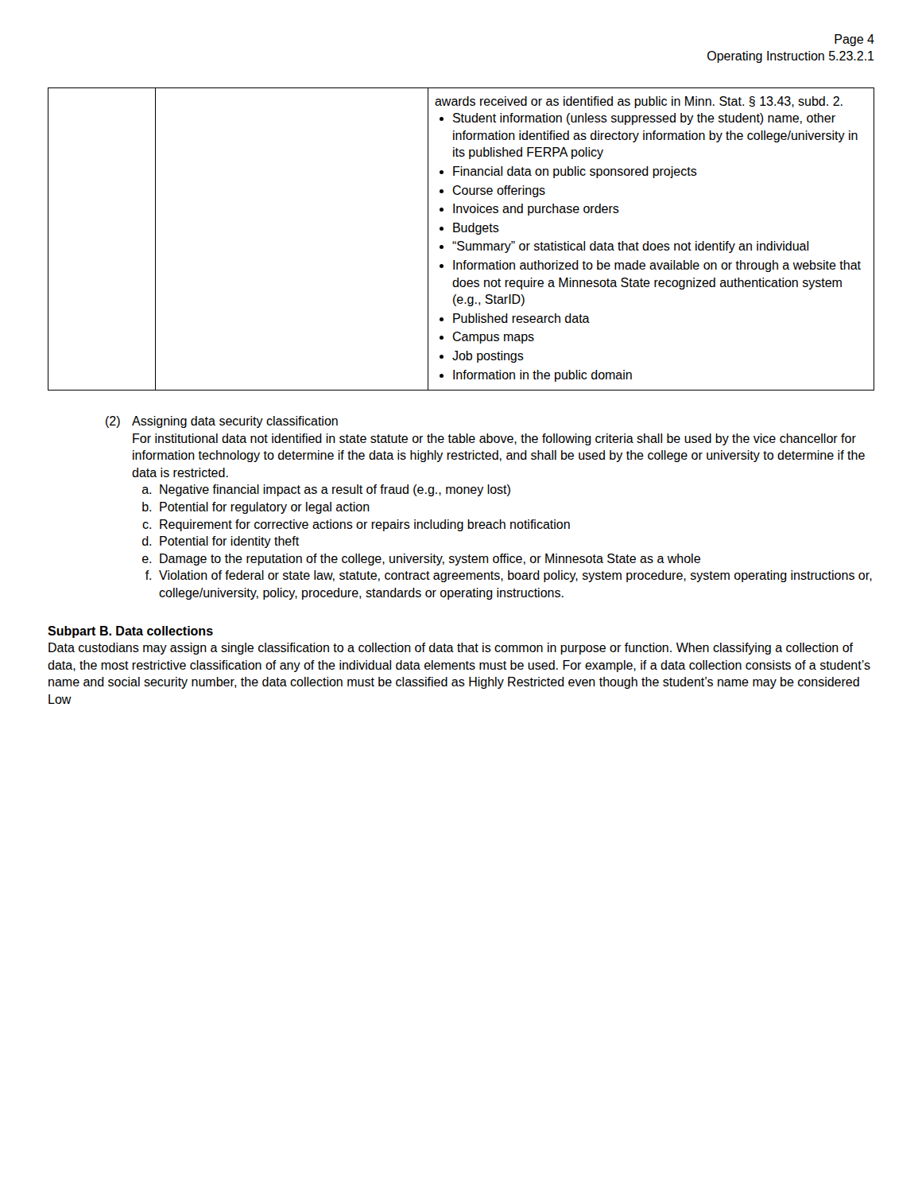Page 4
Operating Instruction 5.23.2.1
| | | awards received or as identified as public in Minn. Stat. § 13.43, subd. 2. Student information (unless suppressed by the student) name, other information identified as directory information by the college/university in its published FERPA policy Financial data on public sponsored projects Course offerings Invoices and purchase orders Budgets “Summary” or statistical data that does not identify an individual Information authorized to be made available on or through a website that does not require a Minnesota State recognized authentication system (e.g., StarID) Published research data Campus maps Job postings Information in the public domain |
(2)
Assigning data security classification
For institutional data not identified in state statute or the table above, the following criteria shall be used by the vice chancellor for information technology to determine if the data is highly restricted, and shall be used by the college or university to determine if the data is restricted.
Negative financial impact as a result of fraud (e.g., money lost)
Potential for regulatory or legal action
Requirement for corrective actions or repairs including breach notification
Potential for identity theft
Damage to the reputation of the college, university, system office, or Minnesota State as a whole
Violation of federal or state law, statute, contract agreements, board policy, system procedure, system operating instructions or, college/university, policy, procedure, standards or operating instructions.
Subpart B. Data collections
Data custodians may assign a single classification to a collection of data that is common in purpose or function. When classifying a collection of data, the most restrictive classification of any of the individual data elements must be used. For example, if a data collection consists of a student’s name and social security number, the data collection must be classified as Highly Restricted even though the student’s name may be considered Low